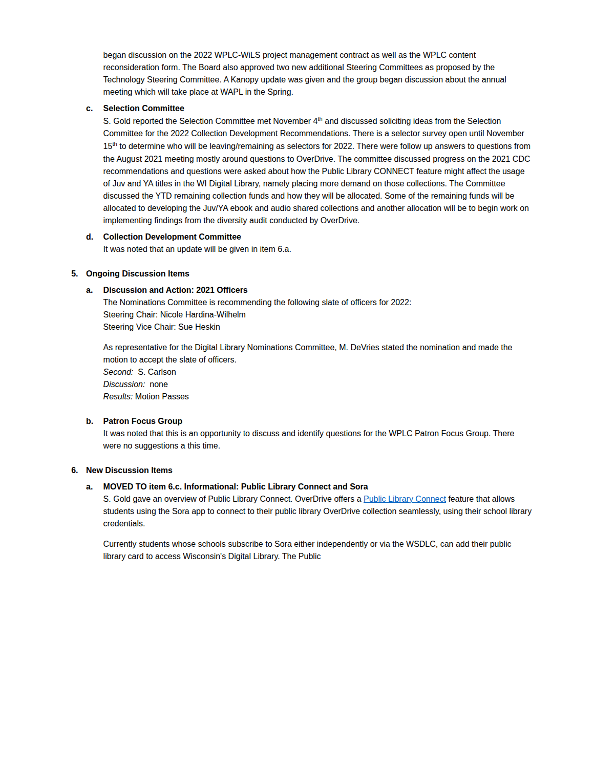began discussion on the 2022 WPLC-WiLS project management contract as well as the WPLC content reconsideration form. The Board also approved two new additional Steering Committees as proposed by the Technology Steering Committee. A Kanopy update was given and the group began discussion about the annual meeting which will take place at WAPL in the Spring.
c. Selection Committee
S. Gold reported the Selection Committee met November 4th and discussed soliciting ideas from the Selection Committee for the 2022 Collection Development Recommendations. There is a selector survey open until November 15th to determine who will be leaving/remaining as selectors for 2022. There were follow up answers to questions from the August 2021 meeting mostly around questions to OverDrive. The committee discussed progress on the 2021 CDC recommendations and questions were asked about how the Public Library CONNECT feature might affect the usage of Juv and YA titles in the WI Digital Library, namely placing more demand on those collections. The Committee discussed the YTD remaining collection funds and how they will be allocated. Some of the remaining funds will be allocated to developing the Juv/YA ebook and audio shared collections and another allocation will be to begin work on implementing findings from the diversity audit conducted by OverDrive.
d. Collection Development Committee
It was noted that an update will be given in item 6.a.
5. Ongoing Discussion Items
a. Discussion and Action: 2021 Officers
The Nominations Committee is recommending the following slate of officers for 2022:
Steering Chair: Nicole Hardina-Wilhelm
Steering Vice Chair: Sue Heskin
As representative for the Digital Library Nominations Committee, M. DeVries stated the nomination and made the motion to accept the slate of officers.
Second: S. Carlson
Discussion: none
Results: Motion Passes
b. Patron Focus Group
It was noted that this is an opportunity to discuss and identify questions for the WPLC Patron Focus Group. There were no suggestions a this time.
6. New Discussion Items
a. MOVED TO item 6.c. Informational: Public Library Connect and Sora
S. Gold gave an overview of Public Library Connect. OverDrive offers a Public Library Connect feature that allows students using the Sora app to connect to their public library OverDrive collection seamlessly, using their school library credentials.
Currently students whose schools subscribe to Sora either independently or via the WSDLC, can add their public library card to access Wisconsin's Digital Library. The Public